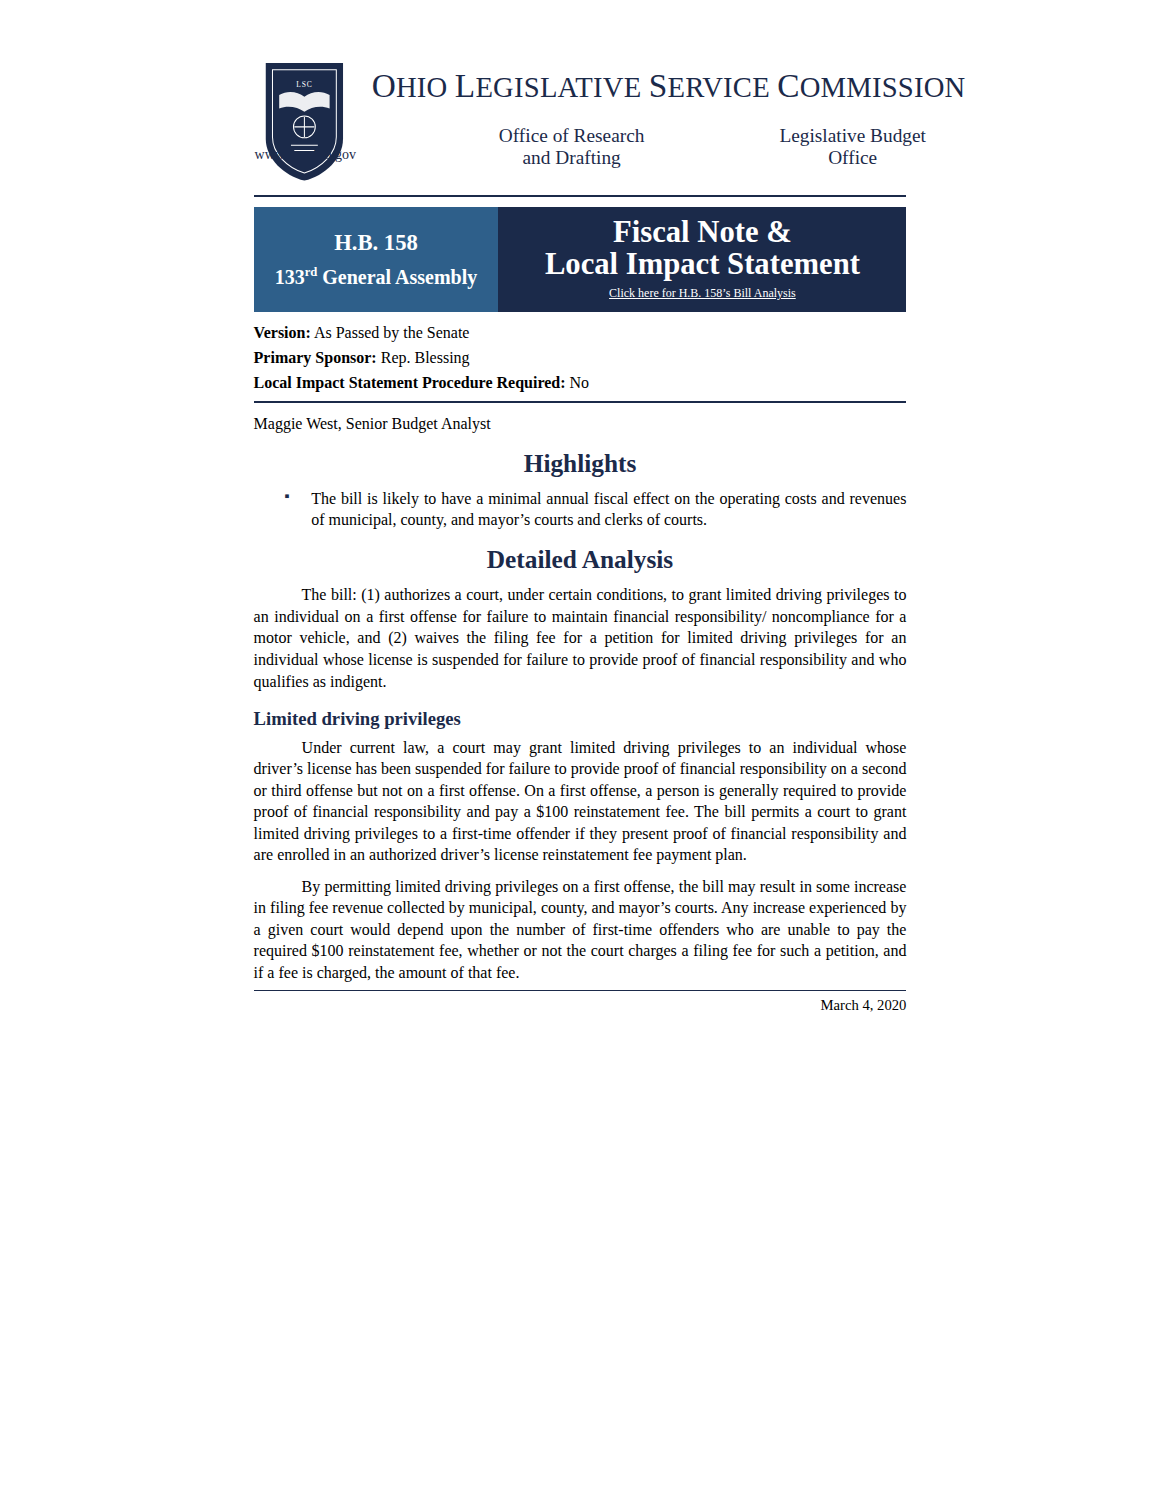LSC
OHIO LEGISLATIVE SERVICE COMMISSION
www.lsc.ohio.gov
Office of Research
and Drafting
Legislative Budget
Office
H.B. 158
133rd General Assembly
Fiscal Note &
Local Impact Statement
Click here for H.B. 158’s Bill Analysis
Version: As Passed by the Senate
Primary Sponsor: Rep. Blessing
Local Impact Statement Procedure Required: No
Maggie West, Senior Budget Analyst
Highlights
The bill is likely to have a minimal annual fiscal effect on the operating costs and revenues of municipal, county, and mayor’s courts and clerks of courts.
Detailed Analysis
The bill: (1) authorizes a court, under certain conditions, to grant limited driving privileges to an individual on a first offense for failure to maintain financial responsibility/ noncompliance for a motor vehicle, and (2) waives the filing fee for a petition for limited driving privileges for an individual whose license is suspended for failure to provide proof of financial responsibility and who qualifies as indigent.
Limited driving privileges
Under current law, a court may grant limited driving privileges to an individual whose driver’s license has been suspended for failure to provide proof of financial responsibility on a second or third offense but not on a first offense. On a first offense, a person is generally required to provide proof of financial responsibility and pay a $100 reinstatement fee. The bill permits a court to grant limited driving privileges to a first-time offender if they present proof of financial responsibility and are enrolled in an authorized driver’s license reinstatement fee payment plan.
By permitting limited driving privileges on a first offense, the bill may result in some increase in filing fee revenue collected by municipal, county, and mayor’s courts. Any increase experienced by a given court would depend upon the number of first-time offenders who are unable to pay the required $100 reinstatement fee, whether or not the court charges a filing fee for such a petition, and if a fee is charged, the amount of that fee.
March 4, 2020